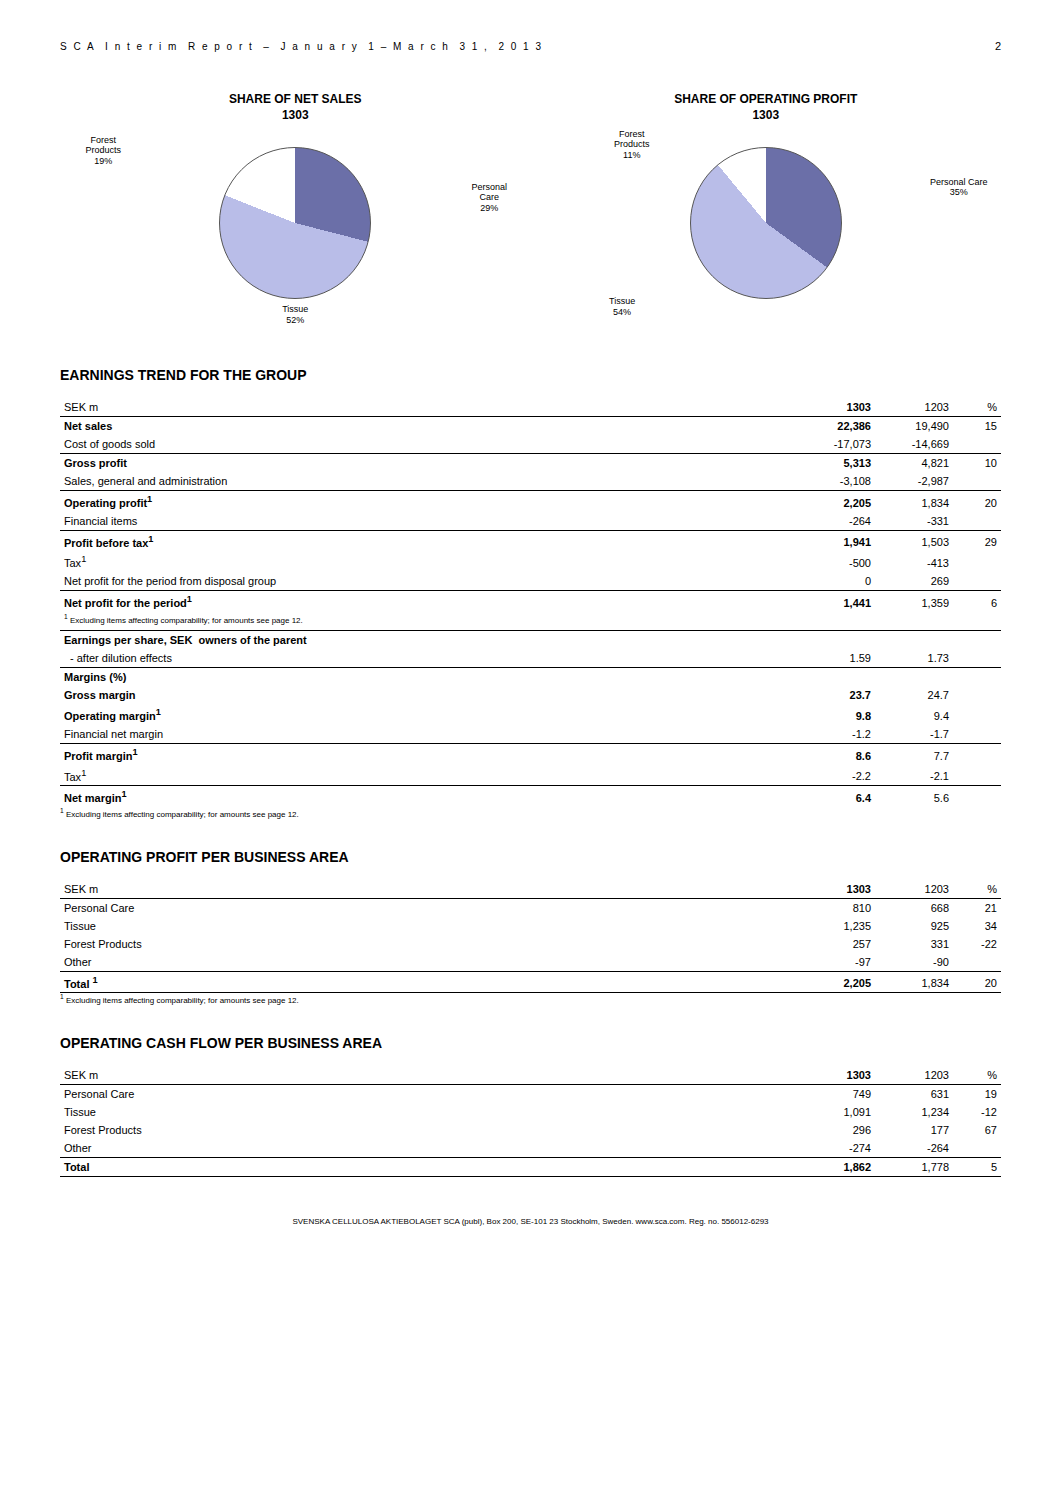S C A I n t e r i m R e p o r t – J a n u a r y 1 – M a r c h 3 1 , 2 0 1 3
2
SHARE OF NET SALES
1303
Forest
Products
19%
Personal
Care
29%
Tissue
52%
SHARE OF OPERATING PROFIT
1303
Forest
Products
11%
Personal Care
35%
Tissue
54%
EARNINGS TREND FOR THE GROUP
| SEK m | 1303 | 1203 | % |
| Net sales | 22,386 | 19,490 | 15 |
| Cost of goods sold | -17,073 | -14,669 | |
| Gross profit | 5,313 | 4,821 | 10 |
| Sales, general and administration | -3,108 | -2,987 | |
| Operating profit 1 | 2,205 | 1,834 | 20 |
| Financial items | -264 | -331 | |
| Profit before tax 1 | 1,941 | 1,503 | 29 |
| Tax 1 | -500 | -413 | |
| Net profit for the period from disposal group | 0 | 269 | |
| Net profit for the period 1 | 1,441 | 1,359 | 6 |
| 1 Excluding items affecting comparability; for amounts see page 12. |
| Earnings per share, SEK owners of the parent | | | |
| - after dilution effects | 1.59 | 1.73 | |
| Margins (%) | | | |
| Gross margin | 23.7 | 24.7 | |
| Operating margin 1 | 9.8 | 9.4 | |
| Financial net margin | -1.2 | -1.7 | |
| Profit margin 1 | 8.6 | 7.7 | |
| Tax 1 | -2.2 | -2.1 | |
| Net margin 1 | 6.4 | 5.6 | |
1 Excluding items affecting comparability; for amounts see page 12.
OPERATING PROFIT PER BUSINESS AREA
| SEK m | 1303 | 1203 | % |
| Personal Care | 810 | 668 | 21 |
| Tissue | 1,235 | 925 | 34 |
| Forest Products | 257 | 331 | -22 |
| Other | -97 | -90 | |
| Total 1 | 2,205 | 1,834 | 20 |
1 Excluding items affecting comparability; for amounts see page 12.
OPERATING CASH FLOW PER BUSINESS AREA
| SEK m | 1303 | 1203 | % |
| Personal Care | 749 | 631 | 19 |
| Tissue | 1,091 | 1,234 | -12 |
| Forest Products | 296 | 177 | 67 |
| Other | -274 | -264 | |
| Total | 1,862 | 1,778 | 5 |
SVENSKA CELLULOSA AKTIEBOLAGET SCA (publ), Box 200, SE-101 23 Stockholm, Sweden. www.sca.com. Reg. no. 556012-6293